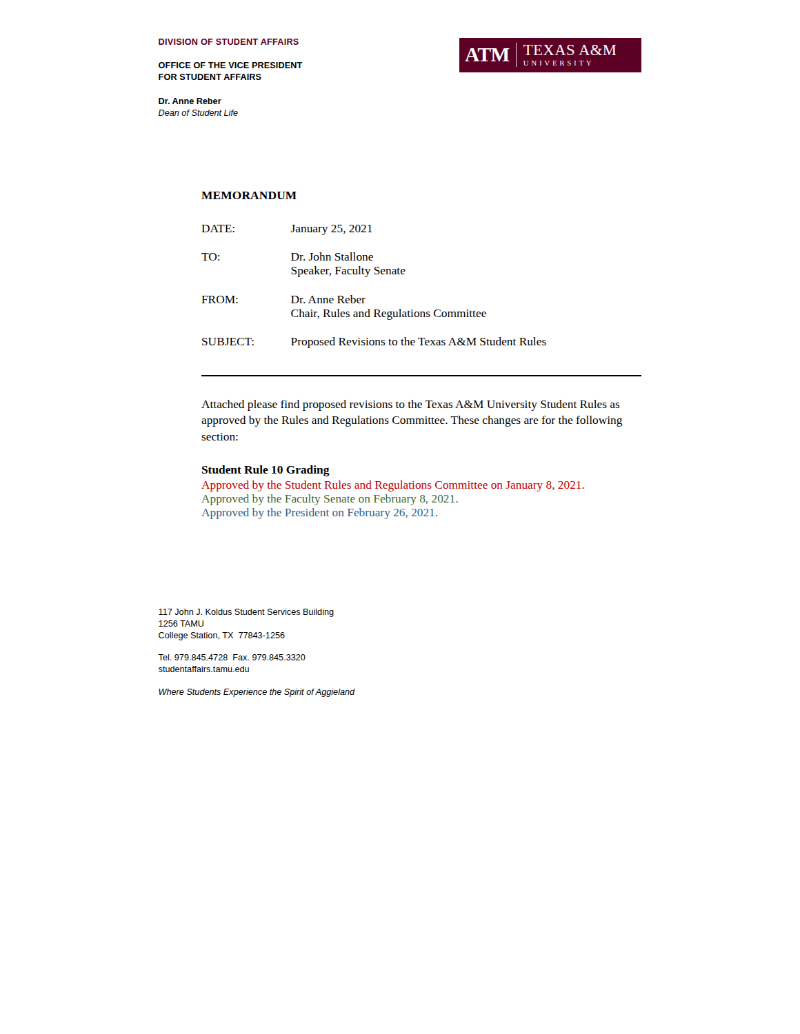DIVISION OF STUDENT AFFAIRS
OFFICE OF THE VICE PRESIDENT
FOR STUDENT AFFAIRS
Dr. Anne Reber
Dean of Student Life
A⁠T⁠M TEXAS A&M UNIVERSITY
MEMORANDUM
| DATE: | January 25, 2021 |
| TO: | Dr. John Stallone Speaker, Faculty Senate |
| FROM: | Dr. Anne Reber Chair, Rules and Regulations Committee |
| SUBJECT: | Proposed Revisions to the Texas A&M Student Rules |
Attached please find proposed revisions to the Texas A&M University Student Rules as approved by the Rules and Regulations Committee. These changes are for the following section:
Student Rule 10 Grading
Approved by the Student Rules and Regulations Committee on January 8, 2021.
Approved by the Faculty Senate on February 8, 2021.
Approved by the President on February 26, 2021.
117 John J. Koldus Student Services Building
1256 TAMU
College Station, TX 77843-1256
Tel. 979.845.4728 Fax. 979.845.3320
studentaffairs.tamu.edu
Where Students Experience the Spirit of Aggieland